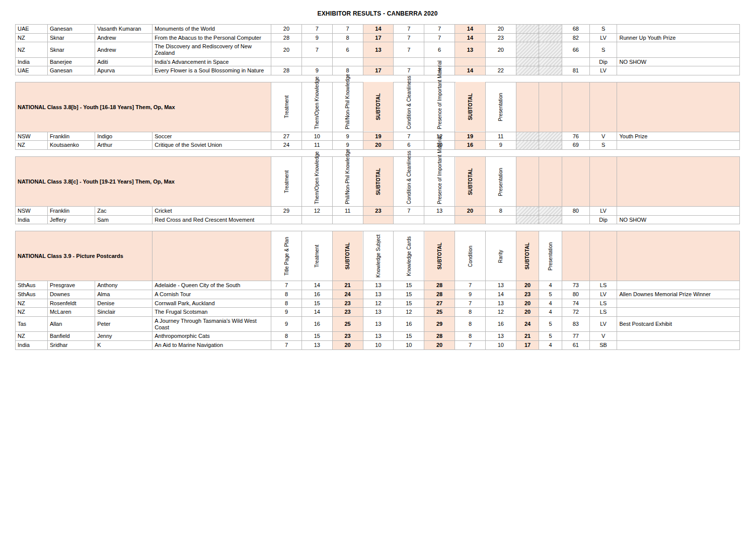EXHIBITOR RESULTS - CANBERRA 2020
| UAE | Ganesan | Vasanth Kumaran | Monuments of the World | 20 | 7 | 7 | 14 | 7 | 7 | 14 | 20 | | | 68 | S | |
| NZ | Sknar | Andrew | From the Abacus to the Personal Computer | 28 | 9 | 8 | 17 | 7 | 7 | 14 | 23 | | | 82 | LV | Runner Up Youth Prize |
| NZ | Sknar | Andrew | The Discovery and Rediscovery of New Zealand | 20 | 7 | 6 | 13 | 7 | 6 | 13 | 20 | | | 66 | S | |
| India | Banerjee | Aditi | India's Advancement in Space | | | | | | | | | | | | Dip | NO SHOW |
| UAE | Ganesan | Apurva | Every Flower is a Soul Blossoming in Nature | 28 | 9 | 8 | 17 | 7 | 7 | 14 | 22 | | | 81 | LV | |
| NATIONAL Class 3.8[b] - Youth [16-18 Years] Them, Op, Max | Treatment | Them/Open Knowledge | Phil/Non-Phil Knowledge | SUBTOTAL | Condition & Cleanliness | Presence of Important Material | SUBTOTAL | Presentation | | | | | |
| NSW | Franklin | Indigo | Soccer | 27 | 10 | 9 | 19 | 7 | 12 | 19 | 11 | | | 76 | V | Youth Prize |
| NZ | Koutsaenko | Arthur | Critique of the Soviet Union | 24 | 11 | 9 | 20 | 6 | 10 | 16 | 9 | | | 69 | S | |
| NATIONAL Class 3.8[c] - Youth [19-21 Years] Them, Op, Max | Treatment | Them/Open Knowledge | Phil/Non-Phil Knowledge | SUBTOTAL | Condition & Cleanliness | Presence of Important Material | SUBTOTAL | Presentation | | | | | |
| NSW | Franklin | Zac | Cricket | 29 | 12 | 11 | 23 | 7 | 13 | 20 | 8 | | | 80 | LV | |
| India | Jeffery | Sam | Red Cross and Red Crescent Movement | | | | | | | | | | | | Dip | NO SHOW |
| NATIONAL Class 3.9 - Picture Postcards | | Title Page & Plan | Treatment | SUBTOTAL | Knowledge Subject | Knowledge Cards | SUBTOTAL | Condition | Rarity | SUBTOTAL | Presentation | | | |
| SthAus | Presgrave | Anthony | Adelaide - Queen City of the South | 7 | 14 | 21 | 13 | 15 | 28 | 7 | 13 | 20 | 4 | 73 | LS | |
| SthAus | Downes | Alma | A Cornish Tour | 8 | 16 | 24 | 13 | 15 | 28 | 9 | 14 | 23 | 5 | 80 | LV | Allen Downes Memorial Prize Winner |
| NZ | Rosenfeldt | Denise | Cornwall Park, Auckland | 8 | 15 | 23 | 12 | 15 | 27 | 7 | 13 | 20 | 4 | 74 | LS | |
| NZ | McLaren | Sinclair | The Frugal Scotsman | 9 | 14 | 23 | 13 | 12 | 25 | 8 | 12 | 20 | 4 | 72 | LS | |
| Tas | Allan | Peter | A Journey Through Tasmania's Wild West Coast | 9 | 16 | 25 | 13 | 16 | 29 | 8 | 16 | 24 | 5 | 83 | LV | Best Postcard Exhibit |
| NZ | Banfield | Jenny | Anthropomorphic Cats | 8 | 15 | 23 | 13 | 15 | 28 | 8 | 13 | 21 | 5 | 77 | V | |
| India | Sridhar | K | An Aid to Marine Navigation | 7 | 13 | 20 | 10 | 10 | 20 | 7 | 10 | 17 | 4 | 61 | SB | |